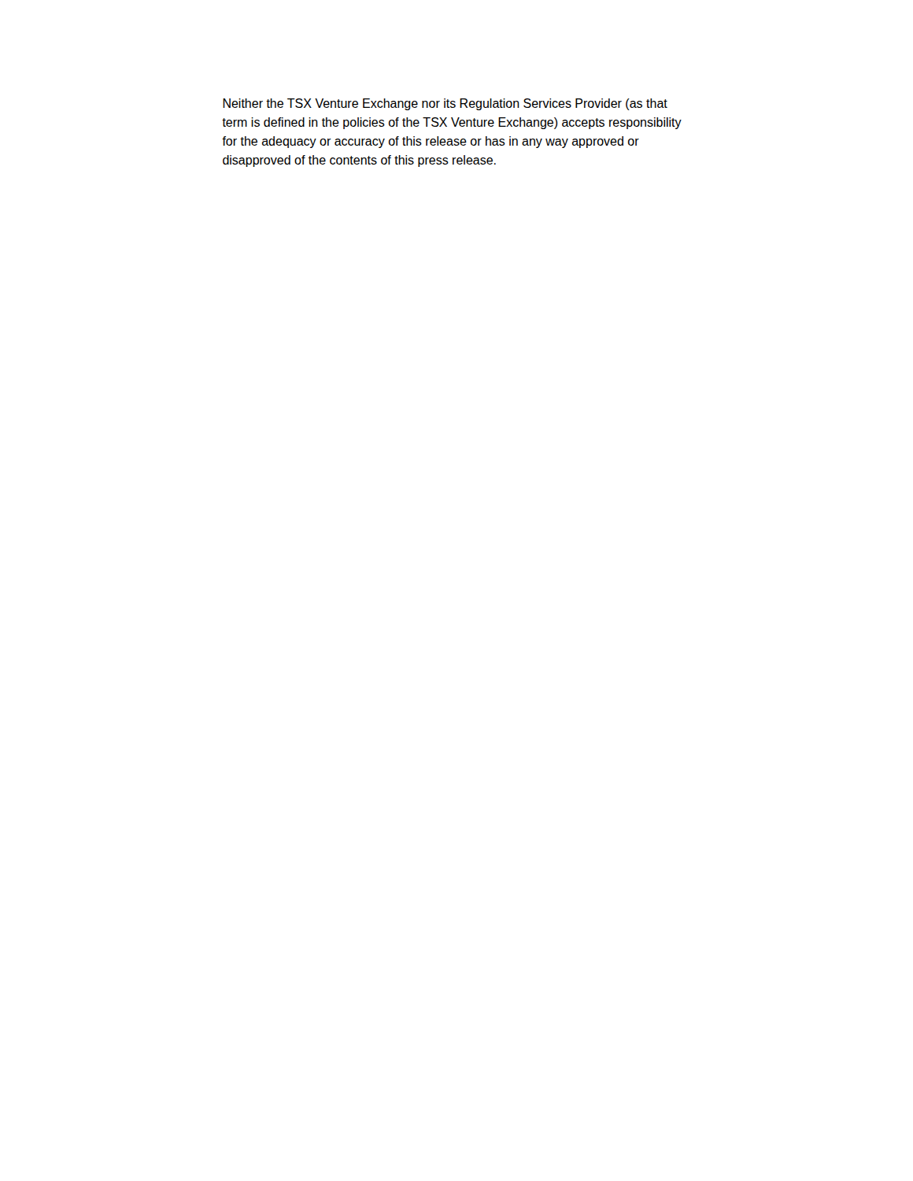Neither the TSX Venture Exchange nor its Regulation Services Provider (as that term is defined in the policies of the TSX Venture Exchange) accepts responsibility for the adequacy or accuracy of this release or has in any way approved or disapproved of the contents of this press release.